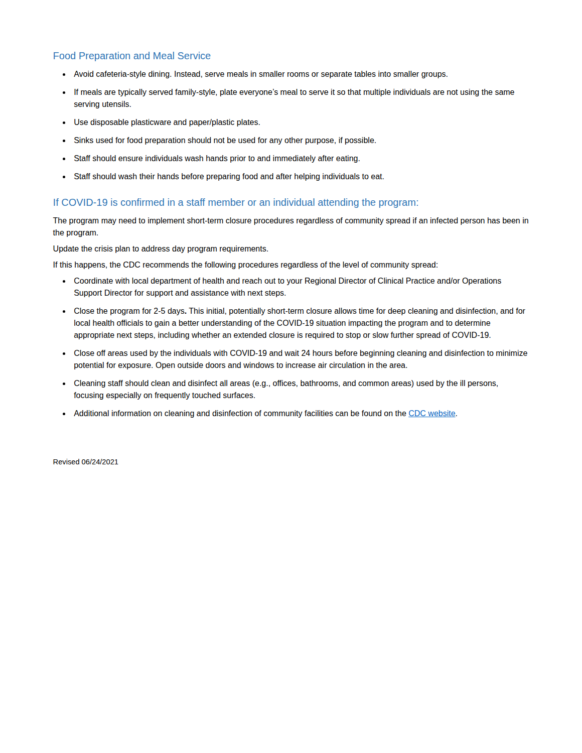Food Preparation and Meal Service
Avoid cafeteria-style dining. Instead, serve meals in smaller rooms or separate tables into smaller groups.
If meals are typically served family-style, plate everyone’s meal to serve it so that multiple individuals are not using the same serving utensils.
Use disposable plasticware and paper/plastic plates.
Sinks used for food preparation should not be used for any other purpose, if possible.
Staff should ensure individuals wash hands prior to and immediately after eating.
Staff should wash their hands before preparing food and after helping individuals to eat.
If COVID-19 is confirmed in a staff member or an individual attending the program:
The program may need to implement short-term closure procedures regardless of community spread if an infected person has been in the program.
Update the crisis plan to address day program requirements.
If this happens, the CDC recommends the following procedures regardless of the level of community spread:
Coordinate with local department of health and reach out to your Regional Director of Clinical Practice and/or Operations Support Director for support and assistance with next steps.
Close the program for 2-5 days. This initial, potentially short-term closure allows time for deep cleaning and disinfection, and for local health officials to gain a better understanding of the COVID-19 situation impacting the program and to determine appropriate next steps, including whether an extended closure is required to stop or slow further spread of COVID-19.
Close off areas used by the individuals with COVID-19 and wait 24 hours before beginning cleaning and disinfection to minimize potential for exposure. Open outside doors and windows to increase air circulation in the area.
Cleaning staff should clean and disinfect all areas (e.g., offices, bathrooms, and common areas) used by the ill persons, focusing especially on frequently touched surfaces.
Additional information on cleaning and disinfection of community facilities can be found on the CDC website.
Revised 06/24/2021